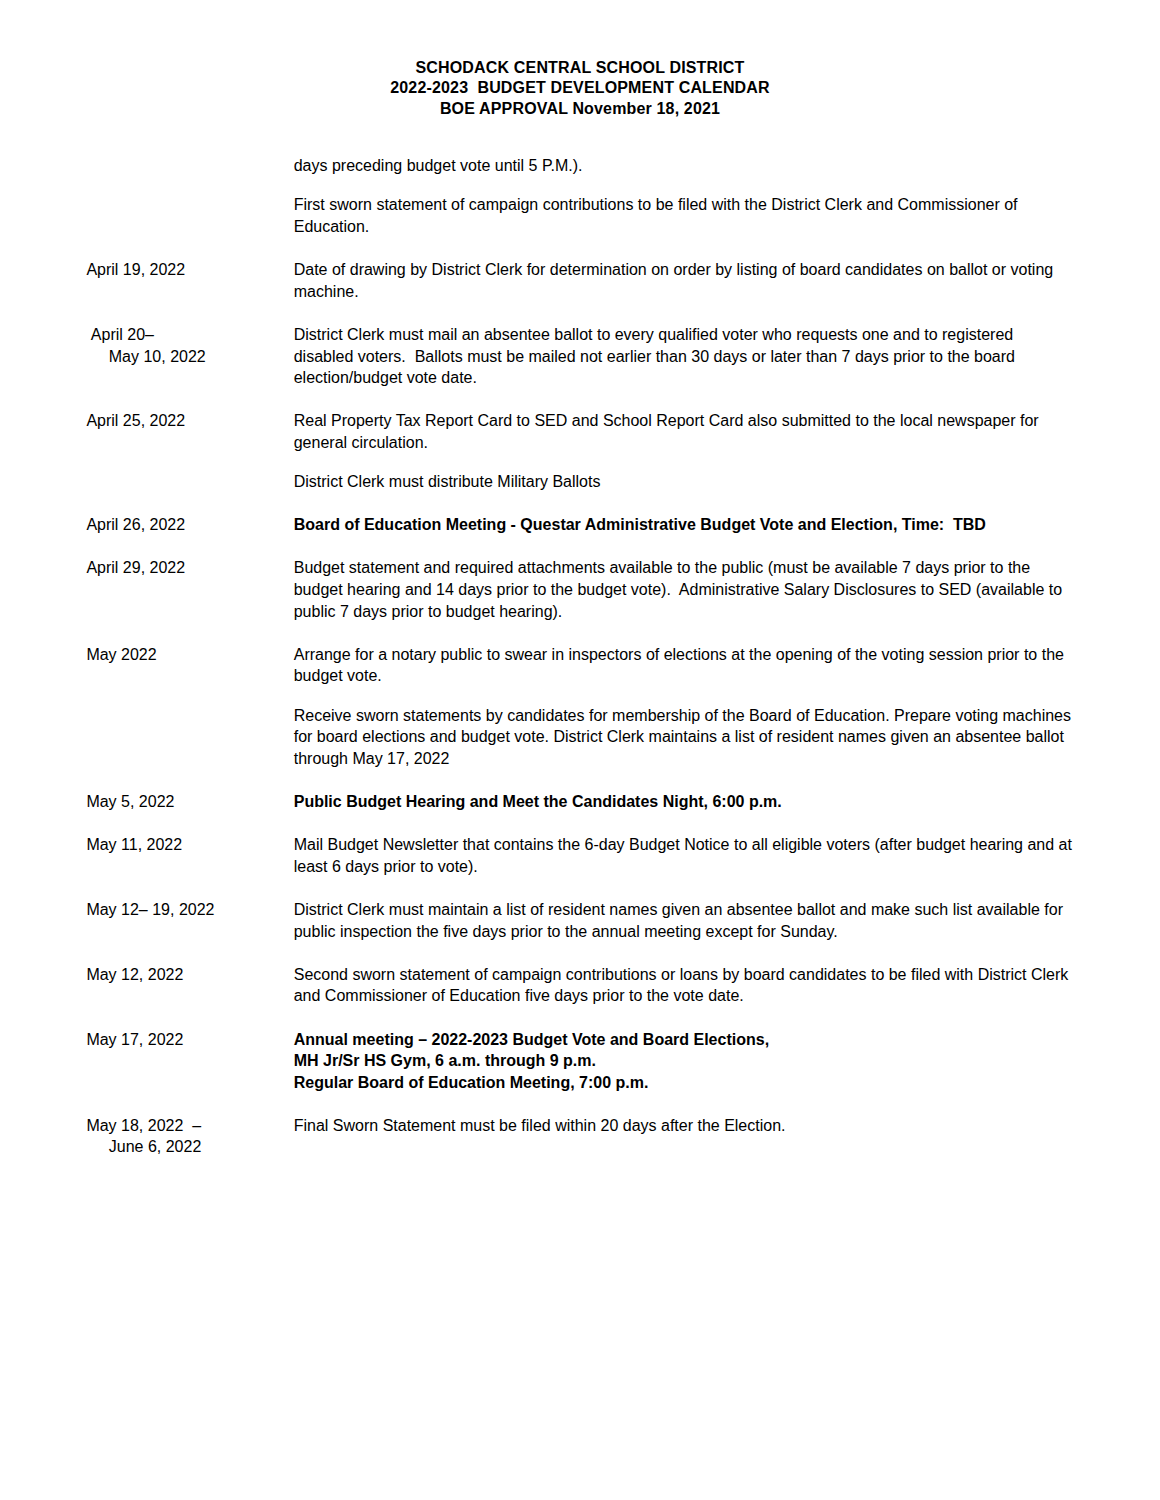SCHODACK CENTRAL SCHOOL DISTRICT
2022-2023 BUDGET DEVELOPMENT CALENDAR
BOE APPROVAL November 18, 2021
| | days preceding budget vote until 5 P.M.). First sworn statement of campaign contributions to be filed with the District Clerk and Commissioner of Education. |
| April 19, 2022 | Date of drawing by District Clerk for determination on order by listing of board candidates on ballot or voting machine. |
| April 20– May 10, 2022 | District Clerk must mail an absentee ballot to every qualified voter who requests one and to registered disabled voters. Ballots must be mailed not earlier than 30 days or later than 7 days prior to the board election/budget vote date. |
| April 25, 2022 | Real Property Tax Report Card to SED and School Report Card also submitted to the local newspaper for general circulation. District Clerk must distribute Military Ballots |
| April 26, 2022 | Board of Education Meeting - Questar Administrative Budget Vote and Election, Time: TBD |
| April 29, 2022 | Budget statement and required attachments available to the public (must be available 7 days prior to the budget hearing and 14 days prior to the budget vote). Administrative Salary Disclosures to SED (available to public 7 days prior to budget hearing). |
| May 2022 | Arrange for a notary public to swear in inspectors of elections at the opening of the voting session prior to the budget vote. Receive sworn statements by candidates for membership of the Board of Education. Prepare voting machines for board elections and budget vote. District Clerk maintains a list of resident names given an absentee ballot through May 17, 2022 |
| May 5, 2022 | Public Budget Hearing and Meet the Candidates Night, 6:00 p.m. |
| May 11, 2022 | Mail Budget Newsletter that contains the 6-day Budget Notice to all eligible voters (after budget hearing and at least 6 days prior to vote). |
| May 12– 19, 2022 | District Clerk must maintain a list of resident names given an absentee ballot and make such list available for public inspection the five days prior to the annual meeting except for Sunday. |
| May 12, 2022 | Second sworn statement of campaign contributions or loans by board candidates to be filed with District Clerk and Commissioner of Education five days prior to the vote date. |
| May 17, 2022 | Annual meeting – 2022-2023 Budget Vote and Board Elections, MH Jr/Sr HS Gym, 6 a.m. through 9 p.m. Regular Board of Education Meeting, 7:00 p.m. |
| May 18, 2022 – June 6, 2022 | Final Sworn Statement must be filed within 20 days after the Election. |